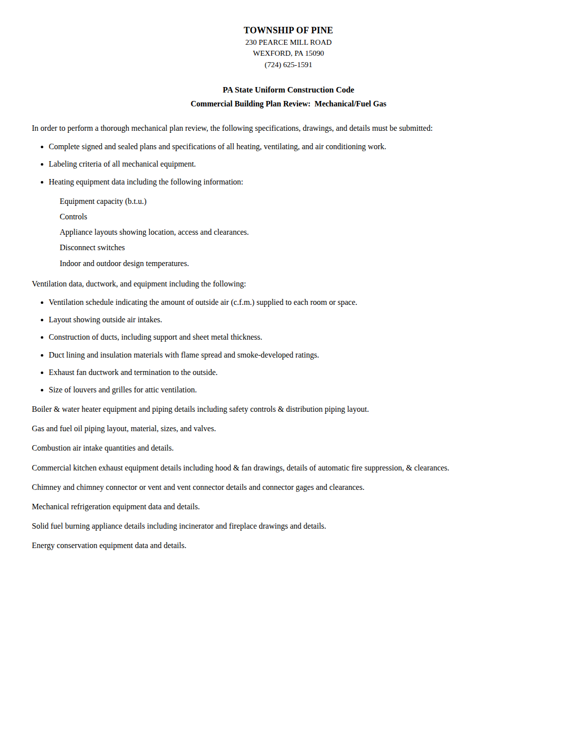TOWNSHIP OF PINE
230 PEARCE MILL ROAD
WEXFORD, PA 15090
(724) 625-1591
PA State Uniform Construction Code
Commercial Building Plan Review: Mechanical/Fuel Gas
In order to perform a thorough mechanical plan review, the following specifications, drawings, and details must be submitted:
Complete signed and sealed plans and specifications of all heating, ventilating, and air conditioning work.
Labeling criteria of all mechanical equipment.
Heating equipment data including the following information:
Equipment capacity (b.t.u.)
Controls
Appliance layouts showing location, access and clearances.
Disconnect switches
Indoor and outdoor design temperatures.
Ventilation data, ductwork, and equipment including the following:
Ventilation schedule indicating the amount of outside air (c.f.m.) supplied to each room or space.
Layout showing outside air intakes.
Construction of ducts, including support and sheet metal thickness.
Duct lining and insulation materials with flame spread and smoke-developed ratings.
Exhaust fan ductwork and termination to the outside.
Size of louvers and grilles for attic ventilation.
Boiler & water heater equipment and piping details including safety controls & distribution piping layout.
Gas and fuel oil piping layout, material, sizes, and valves.
Combustion air intake quantities and details.
Commercial kitchen exhaust equipment details including hood & fan drawings, details of automatic fire suppression, & clearances.
Chimney and chimney connector or vent and vent connector details and connector gages and clearances.
Mechanical refrigeration equipment data and details.
Solid fuel burning appliance details including incinerator and fireplace drawings and details.
Energy conservation equipment data and details.